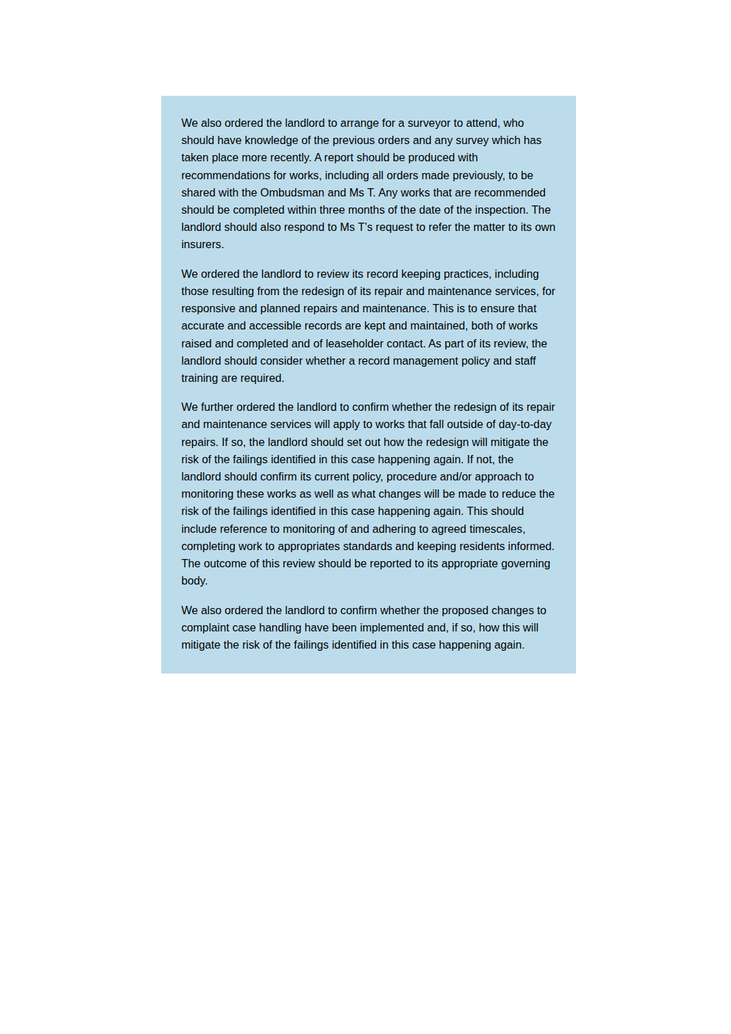We also ordered the landlord to arrange for a surveyor to attend, who should have knowledge of the previous orders and any survey which has taken place more recently. A report should be produced with recommendations for works, including all orders made previously, to be shared with the Ombudsman and Ms T. Any works that are recommended should be completed within three months of the date of the inspection. The landlord should also respond to Ms T’s request to refer the matter to its own insurers.
We ordered the landlord to review its record keeping practices, including those resulting from the redesign of its repair and maintenance services, for responsive and planned repairs and maintenance. This is to ensure that accurate and accessible records are kept and maintained, both of works raised and completed and of leaseholder contact. As part of its review, the landlord should consider whether a record management policy and staff training are required.
We further ordered the landlord to confirm whether the redesign of its repair and maintenance services will apply to works that fall outside of day-to-day repairs. If so, the landlord should set out how the redesign will mitigate the risk of the failings identified in this case happening again. If not, the landlord should confirm its current policy, procedure and/or approach to monitoring these works as well as what changes will be made to reduce the risk of the failings identified in this case happening again. This should include reference to monitoring of and adhering to agreed timescales, completing work to appropriates standards and keeping residents informed. The outcome of this review should be reported to its appropriate governing body.
We also ordered the landlord to confirm whether the proposed changes to complaint case handling have been implemented and, if so, how this will mitigate the risk of the failings identified in this case happening again.